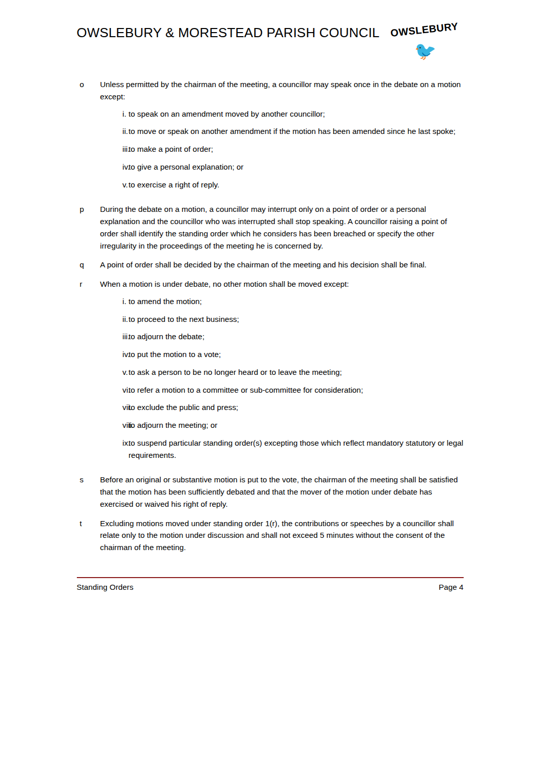OWSLEBURY 🐦
OWSLEBURY & MORESTEAD PARISH COUNCIL
o
Unless permitted by the chairman of the meeting, a councillor may speak once in the debate on a motion except:
i.
to speak on an amendment moved by another councillor;
ii.
to move or speak on another amendment if the motion has been amended since he last spoke;
iii.
to make a point of order;
iv.
to give a personal explanation; or
v.
to exercise a right of reply.
p
During the debate on a motion, a councillor may interrupt only on a point of order or a personal explanation and the councillor who was interrupted shall stop speaking. A councillor raising a point of order shall identify the standing order which he considers has been breached or specify the other irregularity in the proceedings of the meeting he is concerned by.
q
A point of order shall be decided by the chairman of the meeting and his decision shall be final.
r
When a motion is under debate, no other motion shall be moved except:
i.
to amend the motion;
ii.
to proceed to the next business;
iii.
to adjourn the debate;
iv.
to put the motion to a vote;
v.
to ask a person to be no longer heard or to leave the meeting;
vi.
to refer a motion to a committee or sub-committee for consideration;
vii.
to exclude the public and press;
viii.
to adjourn the meeting; or
ix.
to suspend particular standing order(s) excepting those which reflect mandatory statutory or legal requirements.
s
Before an original or substantive motion is put to the vote, the chairman of the meeting shall be satisfied that the motion has been sufficiently debated and that the mover of the motion under debate has exercised or waived his right of reply.
t
Excluding motions moved under standing order 1(r), the contributions or speeches by a councillor shall relate only to the motion under discussion and shall not exceed 5 minutes without the consent of the chairman of the meeting.
Standing Orders Page 4